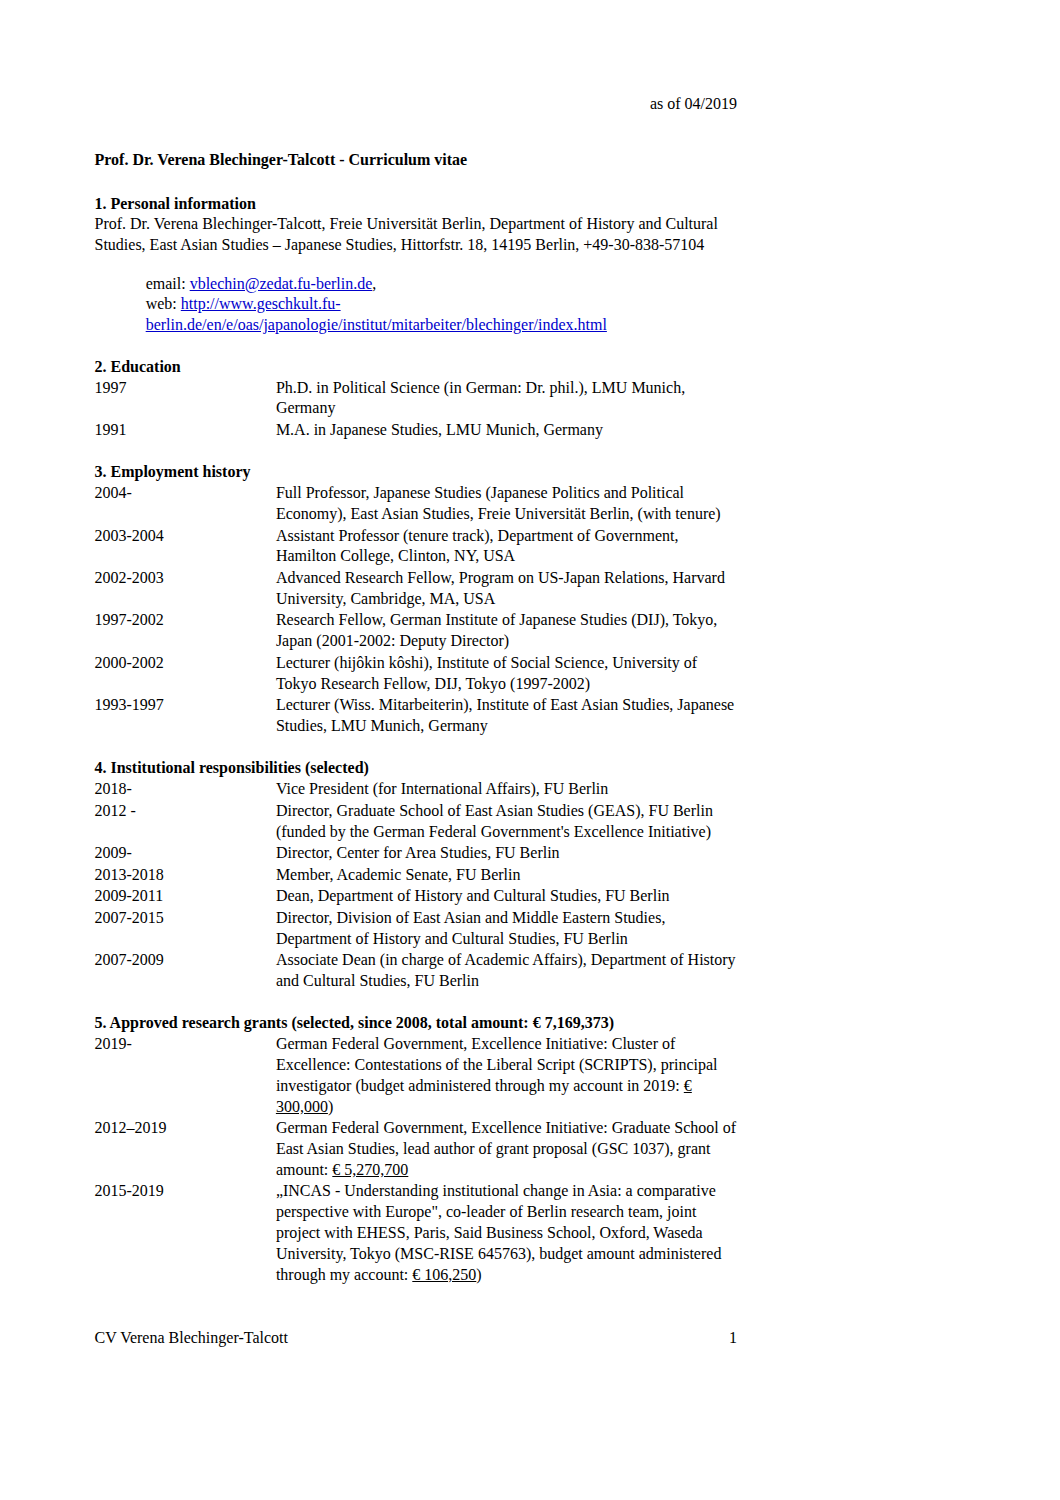as of 04/2019
Prof. Dr. Verena Blechinger-Talcott - Curriculum vitae
1. Personal information
Prof. Dr. Verena Blechinger-Talcott, Freie Universität Berlin, Department of History and Cultural Studies, East Asian Studies – Japanese Studies, Hittorfstr. 18, 14195 Berlin, +49-30-838-57104
email: vblechin@zedat.fu-berlin.de,
web: http://www.geschkult.fu-berlin.de/en/e/oas/japanologie/institut/mitarbeiter/blechinger/index.html
2. Education
| 1997 | Ph.D. in Political Science (in German: Dr. phil.), LMU Munich, Germany |
| 1991 | M.A. in Japanese Studies, LMU Munich, Germany |
3. Employment history
| 2004- | Full Professor, Japanese Studies (Japanese Politics and Political Economy), East Asian Studies, Freie Universität Berlin, (with tenure) |
| 2003-2004 | Assistant Professor (tenure track), Department of Government, Hamilton College, Clinton, NY, USA |
| 2002-2003 | Advanced Research Fellow, Program on US-Japan Relations, Harvard University, Cambridge, MA, USA |
| 1997-2002 | Research Fellow, German Institute of Japanese Studies (DIJ), Tokyo, Japan (2001-2002: Deputy Director) |
| 2000-2002 | Lecturer (hijôkin kôshi), Institute of Social Science, University of Tokyo Research Fellow, DIJ, Tokyo (1997-2002) |
| 1993-1997 | Lecturer (Wiss. Mitarbeiterin), Institute of East Asian Studies, Japanese Studies, LMU Munich, Germany |
4. Institutional responsibilities (selected)
| 2018- | Vice President (for International Affairs), FU Berlin |
| 2012 - | Director, Graduate School of East Asian Studies (GEAS), FU Berlin (funded by the German Federal Government's Excellence Initiative) |
| 2009- | Director, Center for Area Studies, FU Berlin |
| 2013-2018 | Member, Academic Senate, FU Berlin |
| 2009-2011 | Dean, Department of History and Cultural Studies, FU Berlin |
| 2007-2015 | Director, Division of East Asian and Middle Eastern Studies, Department of History and Cultural Studies, FU Berlin |
| 2007-2009 | Associate Dean (in charge of Academic Affairs), Department of History and Cultural Studies, FU Berlin |
5. Approved research grants (selected, since 2008, total amount: € 7,169,373)
| 2019- | German Federal Government, Excellence Initiative: Cluster of Excellence: Contestations of the Liberal Script (SCRIPTS), principal investigator (budget administered through my account in 2019: € 300,000 ) |
| 2012–2019 | German Federal Government, Excellence Initiative: Graduate School of East Asian Studies, lead author of grant proposal (GSC 1037), grant amount: € 5,270,700 |
| 2015-2019 | „INCAS - Understanding institutional change in Asia: a comparative perspective with Europe", co-leader of Berlin research team, joint project with EHESS, Paris, Said Business School, Oxford, Waseda University, Tokyo (MSC-RISE 645763), budget amount administered through my account: € 106,250 ) |
CV Verena Blechinger-Talcott 1